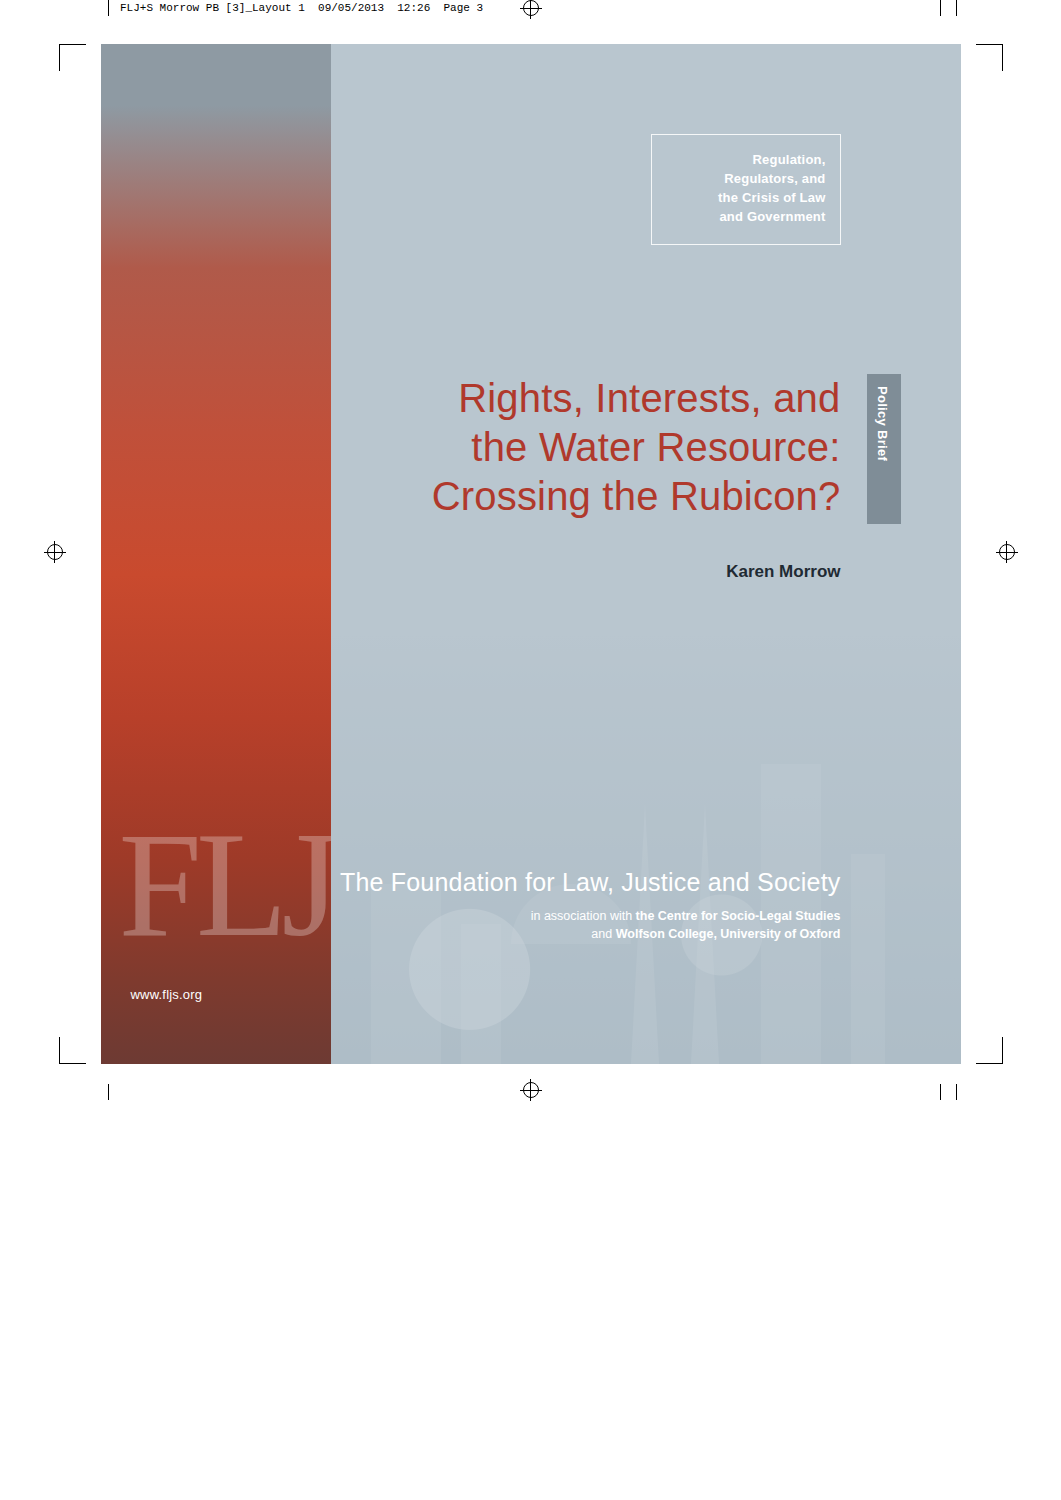FLJ+S Morrow PB [3]_Layout 1 09/05/2013 12:26 Page 3
FLJS
www.fljs.org
Regulation,
Regulators, and
the Crisis of Law
and Government
Policy Brief
Rights, Interests, and
the Water Resource:
Crossing the Rubicon?
Karen Morrow
The Foundation for Law, Justice and Society
in association with the Centre for Socio-Legal Studies
and Wolfson College, University of Oxford